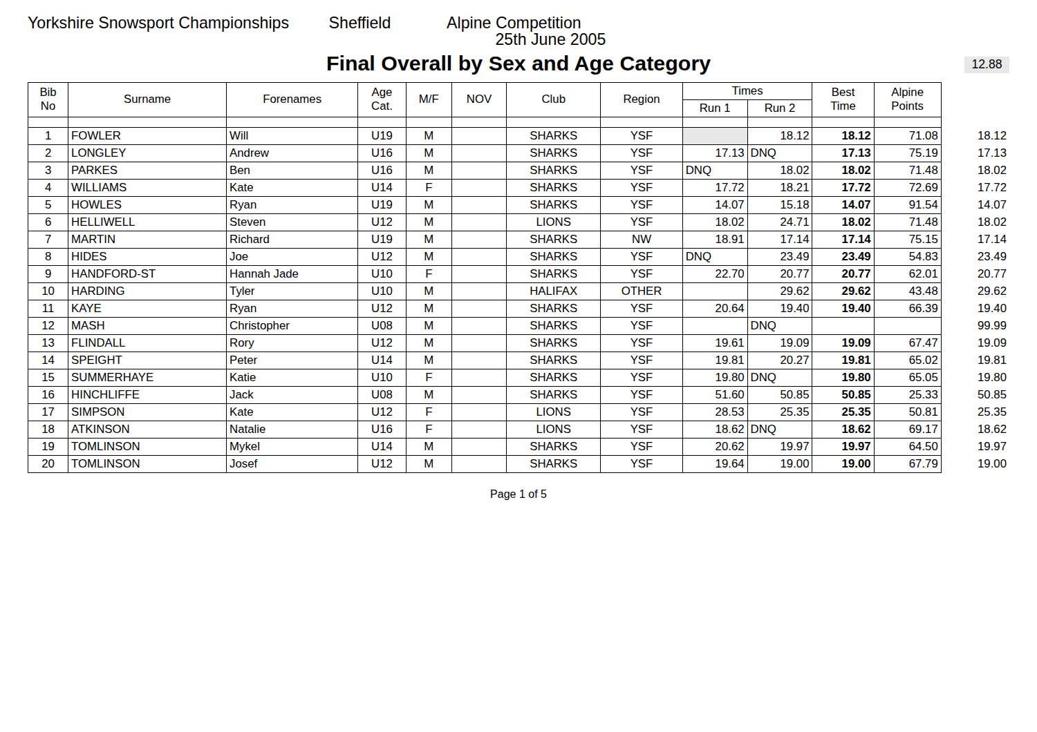Yorkshire Snowsport Championships Sheffield Alpine Competition
25th June 2005
Final Overall by Sex and Age Category
12.88
| Bib No | Surname | Forenames | Age Cat. | M/F | NOV | Club | Region | Times | Best Time | Alpine Points | |
| --- | --- | --- | --- | --- | --- | --- | --- | --- | --- | --- | --- |
| Run 1 | Run 2 |
| 1 | FOWLER | Will | U19 | M | | SHARKS | YSF | | 18.12 | 18.12 | 71.08 | 18.12 |
| 2 | LONGLEY | Andrew | U16 | M | | SHARKS | YSF | 17.13 | DNQ | 17.13 | 75.19 | 17.13 |
| 3 | PARKES | Ben | U16 | M | | SHARKS | YSF | DNQ | 18.02 | 18.02 | 71.48 | 18.02 |
| 4 | WILLIAMS | Kate | U14 | F | | SHARKS | YSF | 17.72 | 18.21 | 17.72 | 72.69 | 17.72 |
| 5 | HOWLES | Ryan | U19 | M | | SHARKS | YSF | 14.07 | 15.18 | 14.07 | 91.54 | 14.07 |
| 6 | HELLIWELL | Steven | U12 | M | | LIONS | YSF | 18.02 | 24.71 | 18.02 | 71.48 | 18.02 |
| 7 | MARTIN | Richard | U19 | M | | SHARKS | NW | 18.91 | 17.14 | 17.14 | 75.15 | 17.14 |
| 8 | HIDES | Joe | U12 | M | | SHARKS | YSF | DNQ | 23.49 | 23.49 | 54.83 | 23.49 |
| 9 | HANDFORD-ST | Hannah Jade | U10 | F | | SHARKS | YSF | 22.70 | 20.77 | 20.77 | 62.01 | 20.77 |
| 10 | HARDING | Tyler | U10 | M | | HALIFAX | OTHER | | 29.62 | 29.62 | 43.48 | 29.62 |
| 11 | KAYE | Ryan | U12 | M | | SHARKS | YSF | 20.64 | 19.40 | 19.40 | 66.39 | 19.40 |
| 12 | MASH | Christopher | U08 | M | | SHARKS | YSF | | DNQ | | | 99.99 |
| 13 | FLINDALL | Rory | U12 | M | | SHARKS | YSF | 19.61 | 19.09 | 19.09 | 67.47 | 19.09 |
| 14 | SPEIGHT | Peter | U14 | M | | SHARKS | YSF | 19.81 | 20.27 | 19.81 | 65.02 | 19.81 |
| 15 | SUMMERHAYE | Katie | U10 | F | | SHARKS | YSF | 19.80 | DNQ | 19.80 | 65.05 | 19.80 |
| 16 | HINCHLIFFE | Jack | U08 | M | | SHARKS | YSF | 51.60 | 50.85 | 50.85 | 25.33 | 50.85 |
| 17 | SIMPSON | Kate | U12 | F | | LIONS | YSF | 28.53 | 25.35 | 25.35 | 50.81 | 25.35 |
| 18 | ATKINSON | Natalie | U16 | F | | LIONS | YSF | 18.62 | DNQ | 18.62 | 69.17 | 18.62 |
| 19 | TOMLINSON | Mykel | U14 | M | | SHARKS | YSF | 20.62 | 19.97 | 19.97 | 64.50 | 19.97 |
| 20 | TOMLINSON | Josef | U12 | M | | SHARKS | YSF | 19.64 | 19.00 | 19.00 | 67.79 | 19.00 |
Page 1 of 5